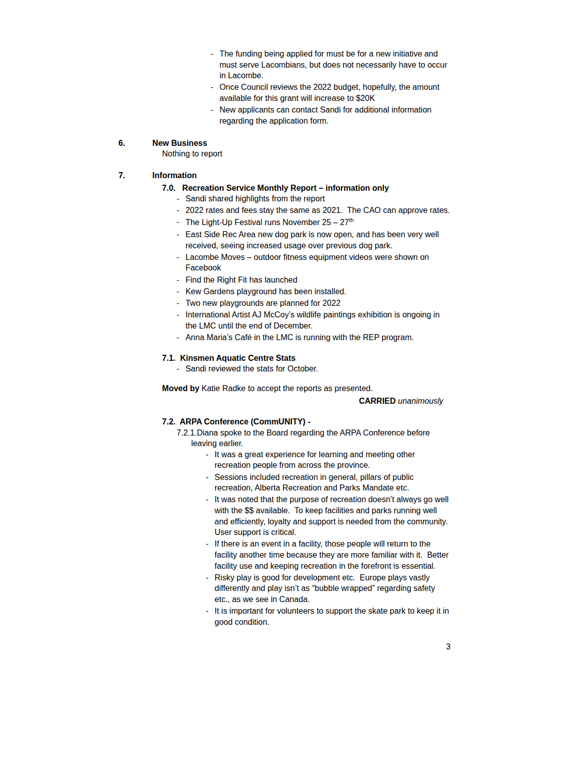The funding being applied for must be for a new initiative and must serve Lacombians, but does not necessarily have to occur in Lacombe.
Once Council reviews the 2022 budget, hopefully, the amount available for this grant will increase to $20K
New applicants can contact Sandi for additional information regarding the application form.
6. New Business
Nothing to report
7. Information
7.0. Recreation Service Monthly Report – information only
Sandi shared highlights from the report
2022 rates and fees stay the same as 2021. The CAO can approve rates.
The Light-Up Festival runs November 25 – 27th
East Side Rec Area new dog park is now open, and has been very well received, seeing increased usage over previous dog park.
Lacombe Moves – outdoor fitness equipment videos were shown on Facebook
Find the Right Fit has launched
Kew Gardens playground has been installed.
Two new playgrounds are planned for 2022
International Artist AJ McCoy’s wildlife paintings exhibition is ongoing in the LMC until the end of December.
Anna Maria’s Café in the LMC is running with the REP program.
7.1. Kinsmen Aquatic Centre Stats
Sandi reviewed the stats for October.
Moved by Katie Radke to accept the reports as presented.
CARRIED unanimously
7.2. ARPA Conference (CommUNITY) -
7.2.1.Diana spoke to the Board regarding the ARPA Conference before leaving earlier.
It was a great experience for learning and meeting other recreation people from across the province.
Sessions included recreation in general, pillars of public recreation, Alberta Recreation and Parks Mandate etc.
It was noted that the purpose of recreation doesn’t always go well with the $$ available. To keep facilities and parks running well and efficiently, loyalty and support is needed from the community. User support is critical.
If there is an event in a facility, those people will return to the facility another time because they are more familiar with it. Better facility use and keeping recreation in the forefront is essential.
Risky play is good for development etc. Europe plays vastly differently and play isn’t as “bubble wrapped” regarding safety etc., as we see in Canada.
It is important for volunteers to support the skate park to keep it in good condition.
3